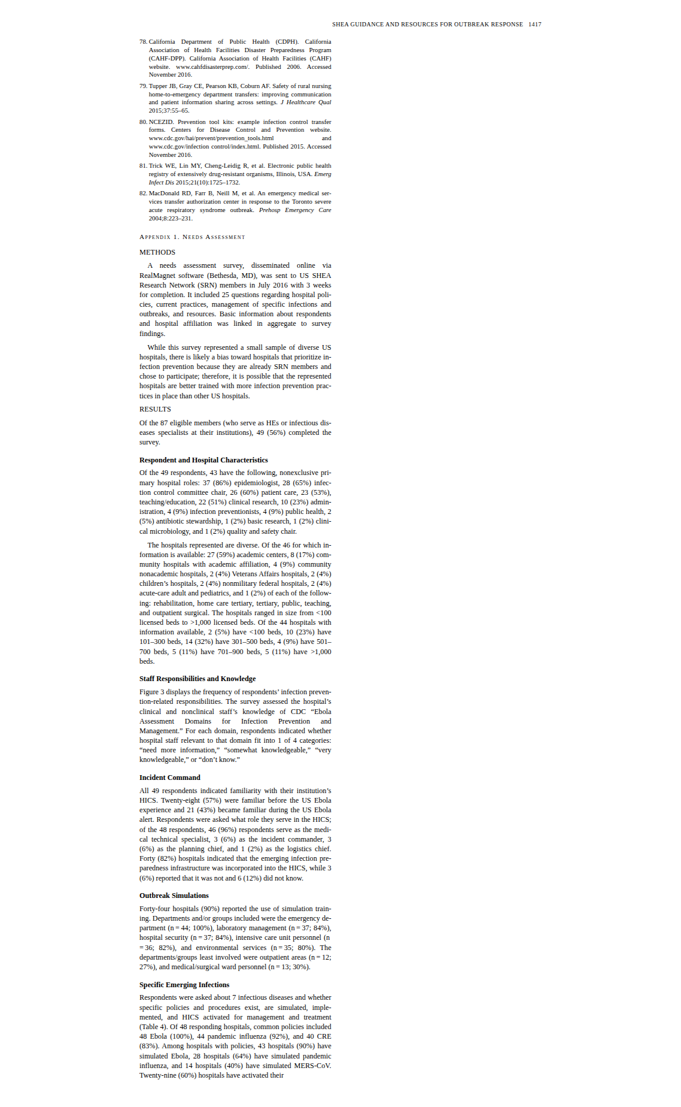SHEA GUIDANCE AND RESOURCES FOR OUTBREAK RESPONSE 1417
78 California Department of Public Health (CDPH). California Association of Health Facilities Disaster Preparedness Program (CAHF-DPP). California Association of Health Facilities (CAHF) website. www.cahfdisasterprep.com/. Published 2006. Accessed November 2016.
79 Tupper JB, Gray CE, Pearson KB, Coburn AF. Safety of rural nursing home-to-emergency department transfers: improving communication and patient information sharing across settings. J Healthcare Qual 2015;37:55–65.
80 NCEZID. Prevention tool kits: example infection control transfer forms. Centers for Disease Control and Prevention website. www.cdc.gov/hai/prevent/prevention_tools.html and www.cdc.gov/infection control/index.html. Published 2015. Accessed November 2016.
81 Trick WE, Lin MY, Cheng-Leidig R, et al. Electronic public health registry of extensively drug-resistant organisms, Illinois, USA. Emerg Infect Dis 2015;21(10):1725–1732.
82 MacDonald RD, Farr B, Neill M, et al. An emergency medical services transfer authorization center in response to the Toronto severe acute respiratory syndrome outbreak. Prehosp Emergency Care 2004;8:223–231.
Appendix 1. Needs Assessment
METHODS
A needs assessment survey, disseminated online via RealMagnet software (Bethesda, MD), was sent to US SHEA Research Network (SRN) members in July 2016 with 3 weeks for completion. It included 25 questions regarding hospital policies, current practices, management of specific infections and outbreaks, and resources. Basic information about respondents and hospital affiliation was linked in aggregate to survey findings.
While this survey represented a small sample of diverse US hospitals, there is likely a bias toward hospitals that prioritize infection prevention because they are already SRN members and chose to participate; therefore, it is possible that the represented hospitals are better trained with more infection prevention practices in place than other US hospitals.
RESULTS
Of the 87 eligible members (who serve as HEs or infectious diseases specialists at their institutions), 49 (56%) completed the survey.
Respondent and Hospital Characteristics
Of the 49 respondents, 43 have the following, nonexclusive primary hospital roles: 37 (86%) epidemiologist, 28 (65%) infection control committee chair, 26 (60%) patient care, 23 (53%), teaching/education, 22 (51%) clinical research, 10 (23%) administration, 4 (9%) infection preventionists, 4 (9%) public health, 2 (5%) antibiotic stewardship, 1 (2%) basic research, 1 (2%) clinical microbiology, and 1 (2%) quality and safety chair.
The hospitals represented are diverse. Of the 46 for which information is available: 27 (59%) academic centers, 8 (17%) community hospitals with academic affiliation, 4 (9%) community nonacademic hospitals, 2 (4%) Veterans Affairs hospitals, 2 (4%) children’s hospitals, 2 (4%) nonmilitary federal hospitals, 2 (4%) acute-care adult and pediatrics, and 1 (2%) of each of the following: rehabilitation, home care tertiary, tertiary, public, teaching, and outpatient surgical. The hospitals ranged in size from <100 licensed beds to >1,000 licensed beds. Of the 44 hospitals with information available, 2 (5%) have <100 beds, 10 (23%) have 101–300 beds, 14 (32%) have 301–500 beds, 4 (9%) have 501–700 beds, 5 (11%) have 701–900 beds, 5 (11%) have >1,000 beds.
Staff Responsibilities and Knowledge
Figure 3 displays the frequency of respondents’ infection prevention-related responsibilities. The survey assessed the hospital’s clinical and nonclinical staff’s knowledge of CDC “Ebola Assessment Domains for Infection Prevention and Management.” For each domain, respondents indicated whether hospital staff relevant to that domain fit into 1 of 4 categories: “need more information,” “somewhat knowledgeable,” “very knowledgeable,” or “don’t know.”
Incident Command
All 49 respondents indicated familiarity with their institution’s HICS. Twenty-eight (57%) were familiar before the US Ebola experience and 21 (43%) became familiar during the US Ebola alert. Respondents were asked what role they serve in the HICS; of the 48 respondents, 46 (96%) respondents serve as the medical technical specialist, 3 (6%) as the incident commander, 3 (6%) as the planning chief, and 1 (2%) as the logistics chief. Forty (82%) hospitals indicated that the emerging infection preparedness infrastructure was incorporated into the HICS, while 3 (6%) reported that it was not and 6 (12%) did not know.
Outbreak Simulations
Forty-four hospitals (90%) reported the use of simulation training. Departments and/or groups included were the emergency department (n = 44; 100%), laboratory management (n = 37; 84%), hospital security (n = 37; 84%), intensive care unit personnel (n = 36; 82%), and environmental services (n = 35; 80%). The departments/groups least involved were outpatient areas (n = 12; 27%), and medical/surgical ward personnel (n = 13; 30%).
Specific Emerging Infections
Respondents were asked about 7 infectious diseases and whether specific policies and procedures exist, are simulated, implemented, and HICS activated for management and treatment (Table 4). Of 48 responding hospitals, common policies included 48 Ebola (100%), 44 pandemic influenza (92%), and 40 CRE (83%). Among hospitals with policies, 43 hospitals (90%) have simulated Ebola, 28 hospitals (64%) have simulated pandemic influenza, and 14 hospitals (40%) have simulated MERS-CoV. Twenty-nine (60%) hospitals have activated their